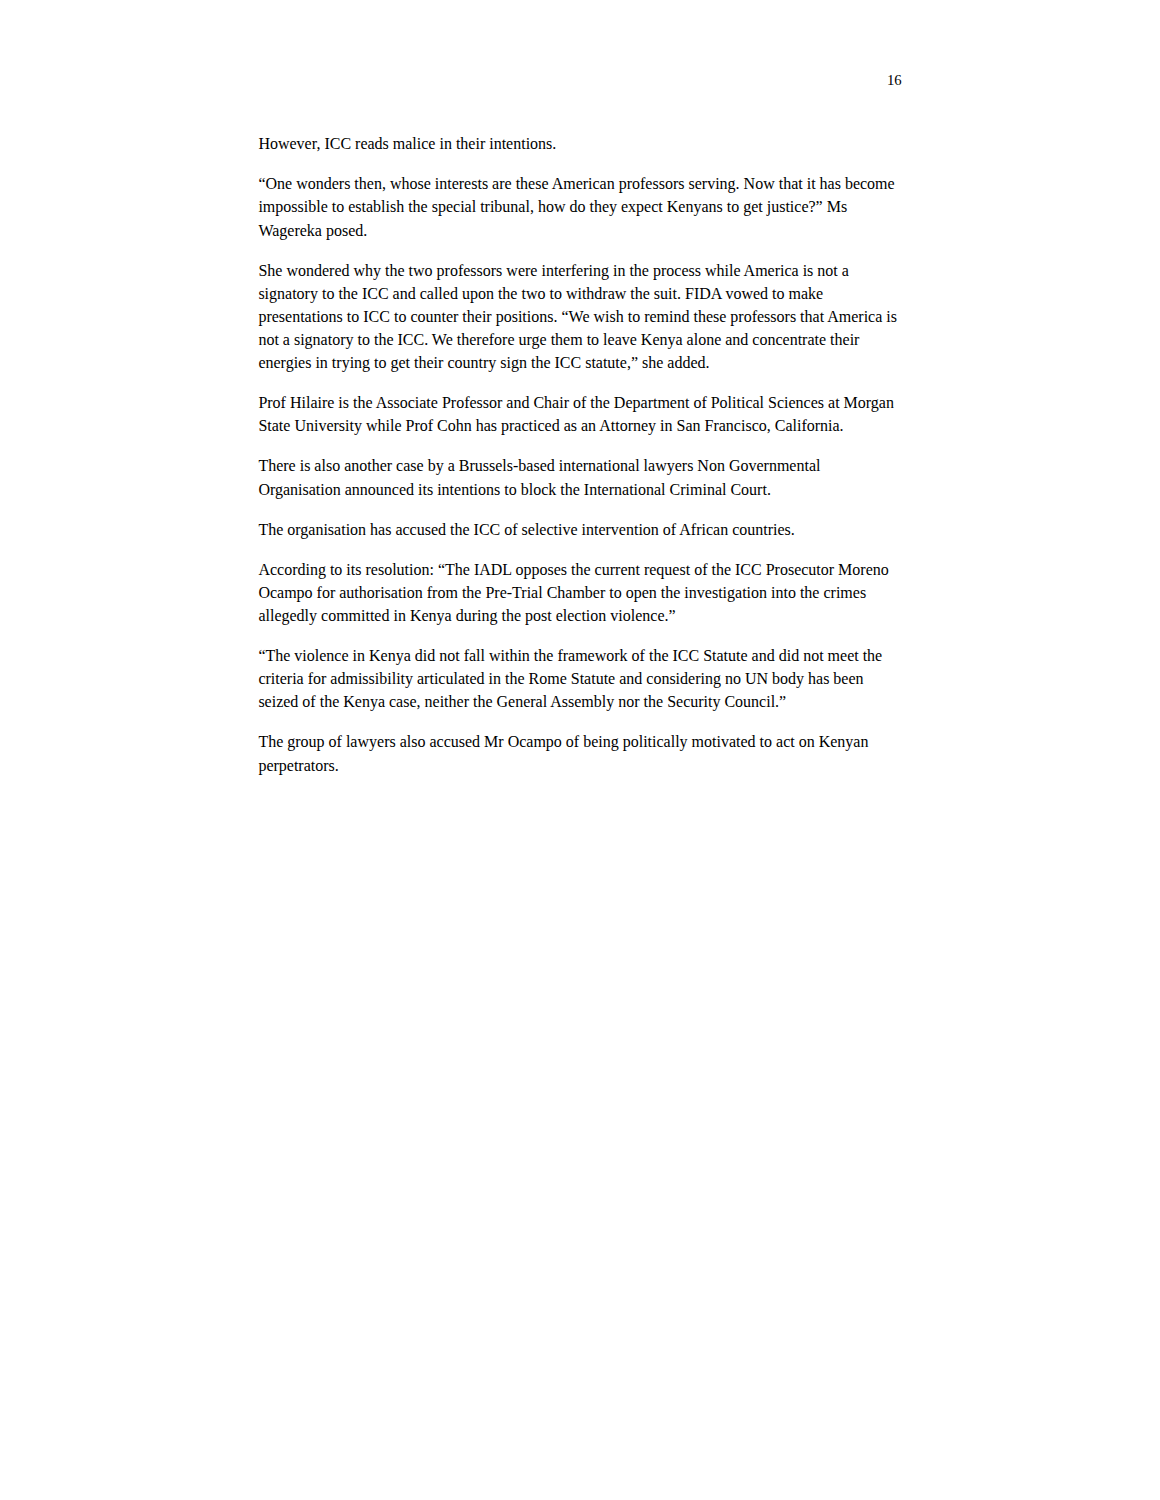16
However, ICC reads malice in their intentions.
“One wonders then, whose interests are these American professors serving. Now that it has become impossible to establish the special tribunal, how do they expect Kenyans to get justice?” Ms Wagereka posed.
She wondered why the two professors were interfering in the process while America is not a signatory to the ICC and called upon the two to withdraw the suit. FIDA vowed to make presentations to ICC to counter their positions. “We wish to remind these professors that America is not a signatory to the ICC. We therefore urge them to leave Kenya alone and concentrate their energies in trying to get their country sign the ICC statute,” she added.
Prof Hilaire is the Associate Professor and Chair of the Department of Political Sciences at Morgan State University while Prof Cohn has practiced as an Attorney in San Francisco, California.
There is also another case by a Brussels-based international lawyers Non Governmental Organisation announced its intentions to block the International Criminal Court.
The organisation has accused the ICC of selective intervention of African countries.
According to its resolution: “The IADL opposes the current request of the ICC Prosecutor Moreno Ocampo for authorisation from the Pre-Trial Chamber to open the investigation into the crimes allegedly committed in Kenya during the post election violence.”
“The violence in Kenya did not fall within the framework of the ICC Statute and did not meet the criteria for admissibility articulated in the Rome Statute and considering no UN body has been seized of the Kenya case, neither the General Assembly nor the Security Council.”
The group of lawyers also accused Mr Ocampo of being politically motivated to act on Kenyan perpetrators.